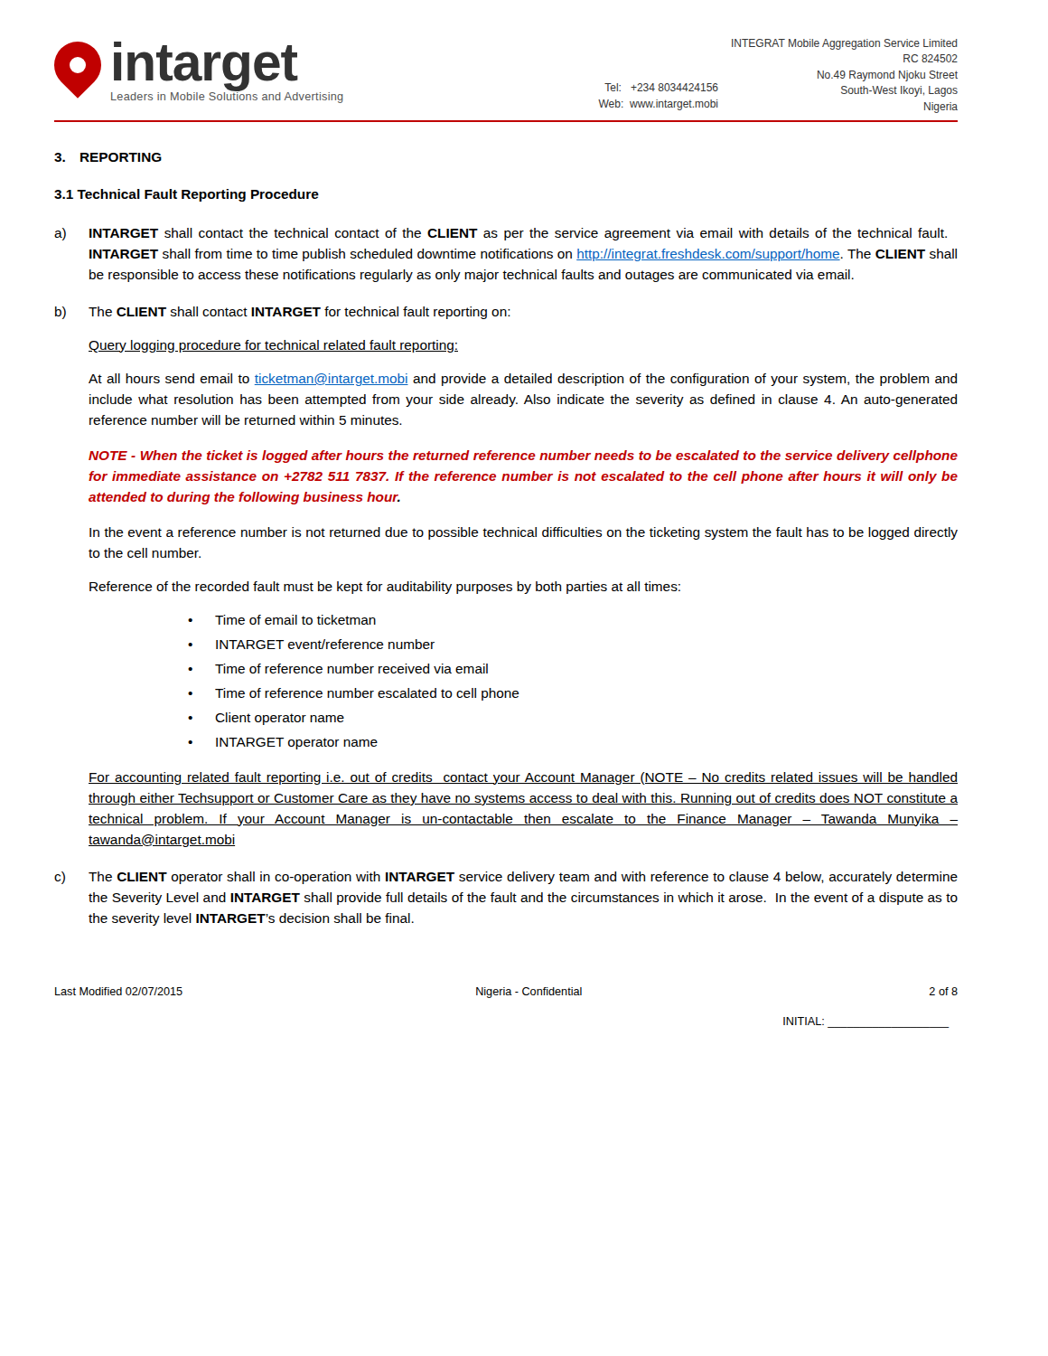intarget
Leaders in Mobile Solutions and Advertising
Tel: +234 8034424156
Web: www.intarget.mobi
INTEGRAT Mobile Aggregation Service Limited
RC 824502
No.49 Raymond Njoku Street
South-West Ikoyi, Lagos
Nigeria
3. REPORTING
3.1 Technical Fault Reporting Procedure
INTARGET shall contact the technical contact of the CLIENT as per the service agreement via email with details of the technical fault. INTARGET shall from time to time publish scheduled downtime notifications on http://integrat.freshdesk.com/support/home. The CLIENT shall be responsible to access these notifications regularly as only major technical faults and outages are communicated via email.
The CLIENT shall contact INTARGET for technical fault reporting on:
Query logging procedure for technical related fault reporting:
At all hours send email to ticketman@intarget.mobi and provide a detailed description of the configuration of your system, the problem and include what resolution has been attempted from your side already. Also indicate the severity as defined in clause 4. An auto-generated reference number will be returned within 5 minutes.
NOTE - When the ticket is logged after hours the returned reference number needs to be escalated to the service delivery cellphone for immediate assistance on +2782 511 7837. If the reference number is not escalated to the cell phone after hours it will only be attended to during the following business hour.
In the event a reference number is not returned due to possible technical difficulties on the ticketing system the fault has to be logged directly to the cell number.
Reference of the recorded fault must be kept for auditability purposes by both parties at all times:
Time of email to ticketman
INTARGET event/reference number
Time of reference number received via email
Time of reference number escalated to cell phone
Client operator name
INTARGET operator name
For accounting related fault reporting i.e. out of credits contact your Account Manager (NOTE – No credits related issues will be handled through either Techsupport or Customer Care as they have no systems access to deal with this. Running out of credits does NOT constitute a technical problem. If your Account Manager is un-contactable then escalate to the Finance Manager – Tawanda Munyika – tawanda@intarget.mobi
The CLIENT operator shall in co-operation with INTARGET service delivery team and with reference to clause 4 below, accurately determine the Severity Level and INTARGET shall provide full details of the fault and the circumstances in which it arose. In the event of a dispute as to the severity level INTARGET’s decision shall be final.
Last Modified 02/07/2015
Nigeria - Confidential
2 of 8
INITIAL: ___________________